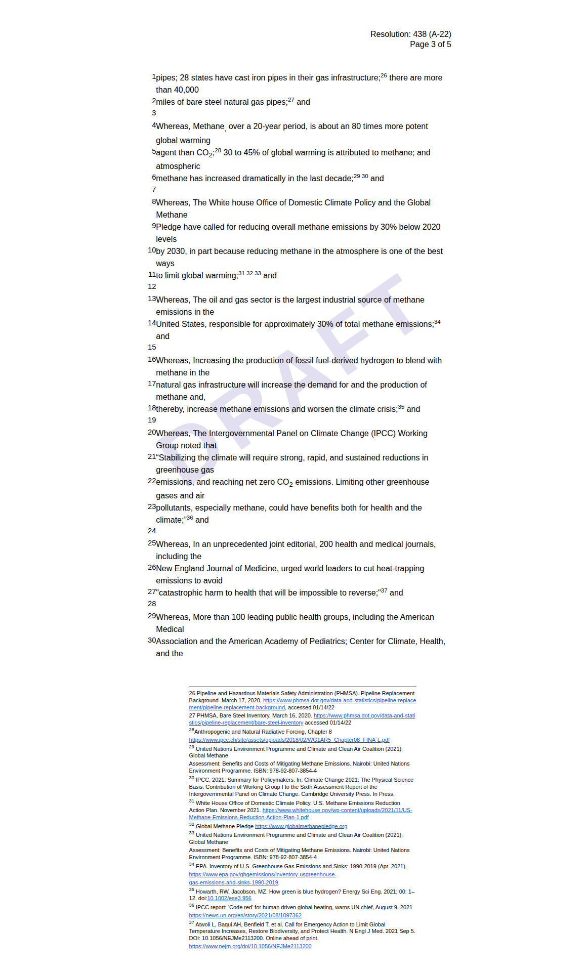Resolution: 438 (A-22)
Page 3 of 5
DRAFT
| 1 | pipes; 28 states have cast iron pipes in their gas infrastructure; 26 there are more than 40,000 |
| 2 | miles of bare steel natural gas pipes; 27 and |
| 3 | |
| 4 | Whereas, Methane , over a 20-year period, is about an 80 times more potent global warming |
| 5 | agent than CO 2 ; 28 30 to 45% of global warming is attributed to methane; and atmospheric |
| 6 | methane has increased dramatically in the last decade; 29 30 and |
| 7 | |
| 8 | Whereas, The White house Office of Domestic Climate Policy and the Global Methane |
| 9 | Pledge have called for reducing overall methane emissions by 30% below 2020 levels |
| 10 | by 2030, in part because reducing methane in the atmosphere is one of the best ways |
| 11 | to limit global warming; 31 32 33 and |
| 12 | |
| 13 | Whereas, The oil and gas sector is the largest industrial source of methane emissions in the |
| 14 | United States, responsible for approximately 30% of total methane emissions; 34 and |
| 15 | |
| 16 | Whereas, Increasing the production of fossil fuel-derived hydrogen to blend with methane in the |
| 17 | natural gas infrastructure will increase the demand for and the production of methane and, |
| 18 | thereby, increase methane emissions and worsen the climate crisis; 35 and |
| 19 | |
| 20 | Whereas, The Intergovernmental Panel on Climate Change (IPCC) Working Group noted that |
| 21 | “Stabilizing the climate will require strong, rapid, and sustained reductions in greenhouse gas |
| 22 | emissions, and reaching net zero CO 2 emissions. Limiting other greenhouse gases and air |
| 23 | pollutants, especially methane, could have benefits both for health and the climate;” 36 and |
| 24 | |
| 25 | Whereas, In an unprecedented joint editorial, 200 health and medical journals, including the |
| 26 | New England Journal of Medicine, urged world leaders to cut heat-trapping emissions to avoid |
| 27 | "catastrophic harm to health that will be impossible to reverse;" 37 and |
| 28 | |
| 29 | Whereas, More than 100 leading public health groups, including the American Medical |
| 30 | Association and the American Academy of Pediatrics; Center for Climate, Health, and the |
26 Pipeline and Hazardous Materials Safety Administration (PHMSA). Pipeline Replacement Background. March 17, 2020, https://www.phmsa.dot.gov/data-and-statistics/pipeline-replacement/pipeline-replacement-background, accessed 01/14/22
27 PHMSA, Bare Steel Inventory, March 16, 2020. https://www.phmsa.dot.gov/data-and-statistics/pipeline-replacement/bare-steel-inventory accessed 01/14/22
28 Anthropogenic and Natural Radiative Forcing, Chapter 8
https://www.ipcc.ch/site/assets/uploads/2018/02/WG1AR5_Chapter08_FINA`L.pdf
29 United Nations Environment Programme and Climate and Clean Air Coalition (2021). Global Methane
Assessment: Benefits and Costs of Mitigating Methane Emissions. Nairobi: United Nations Environment Programme. ISBN: 978-92-807-3854-4
30 IPCC, 2021: Summary for Policymakers. In: Climate Change 2021: The Physical Science Basis. Contribution of Working Group I to the Sixth Assessment Report of the Intergovernmental Panel on Climate Change. Cambridge University Press. In Press.
31 White House Office of Domestic Climate Policy. U.S. Methane Emissions Reduction Action Plan. November 2021. https://www.whitehouse.gov/wp-content/uploads/2021/11/US-Methane-Emissions-Reduction-Action-Plan-1.pdf
32 Global Methane Pledge https://www.globalmethanepledge.org
33 United Nations Environment Programme and Climate and Clean Air Coalition (2021). Global Methane
Assessment: Benefits and Costs of Mitigating Methane Emissions. Nairobi: United Nations Environment Programme. ISBN: 978-92-807-3854-4
34 EPA. Inventory of U.S. Greenhouse Gas Emissions and Sinks: 1990-2019 (Apr. 2021).
https://www.epa.gov/ghgemissions/inventory-usgreenhouse-
gas-emissions-and-sinks-1990-2019.
35 Howarth, RW, Jacobson, MZ. How green is blue hydrogen? Energy Sci Eng. 2021; 00: 1– 12. doi:10.1002/ese3.956
36 IPCC report: ‘Code red’ for human driven global heating, warns UN chief, August 9, 2021
https://news.un.org/en/story/2021/08/1097362
37 Atwoli L, Baqui AH, Benfield T, et al. Call for Emergency Action to Limit Global Temperature Increases, Restore Biodiversity, and Protect Health. N Engl J Med. 2021 Sep 5. DOI: 10.1056/NEJMe2113200. Online ahead of print.
https://www.nejm.org/doi/10.1056/NEJMe2113200